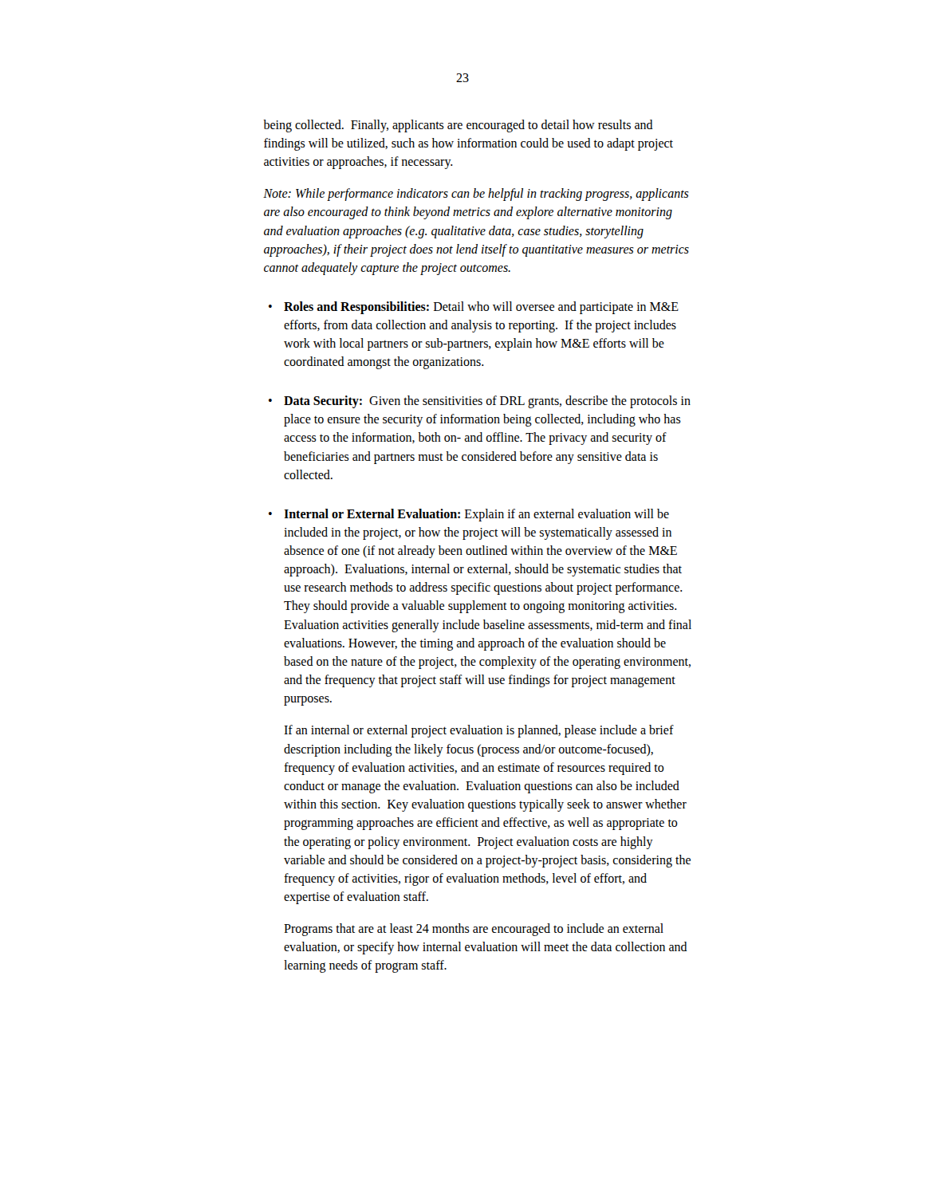23
being collected. Finally, applicants are encouraged to detail how results and findings will be utilized, such as how information could be used to adapt project activities or approaches, if necessary.
Note: While performance indicators can be helpful in tracking progress, applicants are also encouraged to think beyond metrics and explore alternative monitoring and evaluation approaches (e.g. qualitative data, case studies, storytelling approaches), if their project does not lend itself to quantitative measures or metrics cannot adequately capture the project outcomes.
Roles and Responsibilities: Detail who will oversee and participate in M&E efforts, from data collection and analysis to reporting. If the project includes work with local partners or sub-partners, explain how M&E efforts will be coordinated amongst the organizations.
Data Security: Given the sensitivities of DRL grants, describe the protocols in place to ensure the security of information being collected, including who has access to the information, both on- and offline. The privacy and security of beneficiaries and partners must be considered before any sensitive data is collected.
Internal or External Evaluation: Explain if an external evaluation will be included in the project, or how the project will be systematically assessed in absence of one (if not already been outlined within the overview of the M&E approach). Evaluations, internal or external, should be systematic studies that use research methods to address specific questions about project performance. They should provide a valuable supplement to ongoing monitoring activities. Evaluation activities generally include baseline assessments, mid-term and final evaluations. However, the timing and approach of the evaluation should be based on the nature of the project, the complexity of the operating environment, and the frequency that project staff will use findings for project management purposes.
If an internal or external project evaluation is planned, please include a brief description including the likely focus (process and/or outcome-focused), frequency of evaluation activities, and an estimate of resources required to conduct or manage the evaluation. Evaluation questions can also be included within this section. Key evaluation questions typically seek to answer whether programming approaches are efficient and effective, as well as appropriate to the operating or policy environment. Project evaluation costs are highly variable and should be considered on a project-by-project basis, considering the frequency of activities, rigor of evaluation methods, level of effort, and expertise of evaluation staff.
Programs that are at least 24 months are encouraged to include an external evaluation, or specify how internal evaluation will meet the data collection and learning needs of program staff.